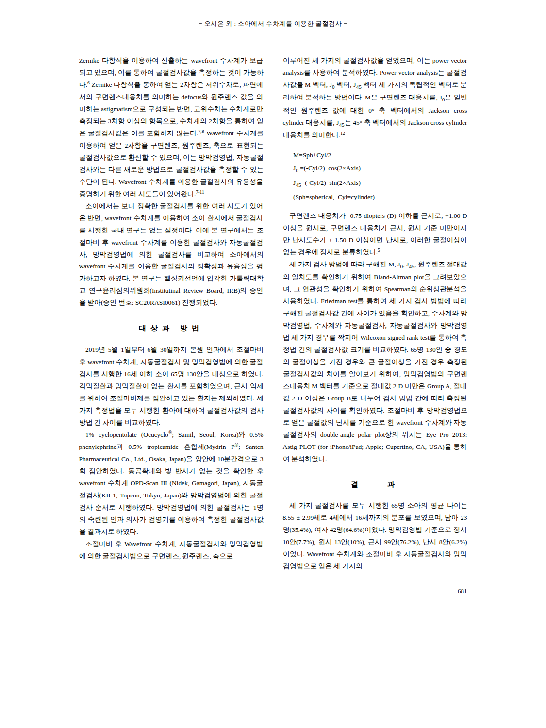− 오시은 외 : 소아에서 수차계를 이용한 굴절검사 −
Zernike 다항식을 이용하여 산출하는 wavefront 수차계가 보급되고 있으며, 이를 통하여 굴절검사값을 측정하는 것이 가능하다.6 Zernike 다항식을 통하여 얻는 2차항은 저위수차로, 파면에서의 구면렌즈대응치를 의미하는 defocus와 원주렌즈 값을 의미하는 astigmatism으로 구성되는 반면, 고위수차는 수차계로만 측정되는 3차항 이상의 항목으로, 수차계의 2차항을 통하여 얻은 굴절검사값은 이를 포함하지 않는다.7,8 Wavefront 수차계를 이용하여 얻은 2차항을 구면렌즈, 원주렌즈, 축으로 표현되는 굴절검사값으로 환산할 수 있으며, 이는 망막검영법, 자동굴절검사와는 다른 새로운 방법으로 굴절검사값을 측정할 수 있는 수단이 된다. Wavefront 수차계를 이용한 굴절검사의 유용성을 증명하기 위한 여러 시도들이 있어왔다.7-11
소아에서는 보다 정확한 굴절검사를 위한 여러 시도가 있어온 반면, wavefront 수차계를 이용하여 소아 환자에서 굴절검사를 시행한 국내 연구는 없는 실정이다. 이에 본 연구에서는 조절마비 후 wavefront 수차계를 이용한 굴절검사와 자동굴절검사, 망막검영법에 의한 굴절검사를 비교하여 소아에서의 wavefront 수차계를 이용한 굴절검사의 정확성과 유용성을 평가하고자 하였다. 본 연구는 헬싱키선언에 입각한 가톨릭대학교 연구윤리심의위원회(Institutinal Review Board, IRB)의 승인을 받아(승인 번호: SC20RASI0061) 진행되었다.
대상과 방법
2019년 5월 1일부터 6월 30일까지 본원 안과에서 조절마비 후 wavefront 수차계, 자동굴절검사 및 망막검영법에 의한 굴절검사를 시행한 16세 이하 소아 65명 130안을 대상으로 하였다. 각막질환과 망막질환이 없는 환자를 포함하였으며, 근시 억제를 위하여 조절마비제를 점안하고 있는 환자는 제외하였다. 세 가지 측정법을 모두 시행한 환아에 대하여 굴절검사값의 검사 방법 간 차이를 비교하였다.
1% cyclopentolate (Ocucyclo®; Samil, Seoul, Korea)와 0.5% phenylephrine과 0.5% tropicamide 혼합제(Mydrin P®; Santen Pharmaceutical Co., Ltd., Osaka, Japan)을 양안에 10분간격으로 3회 점안하였다. 동공확대와 빛 반사가 없는 것을 확인한 후 wavefront 수차계 OPD-Scan III (Nidek, Gamagori, Japan), 자동굴절검사(KR-1, Topcon, Tokyo, Japan)와 망막검영법에 의한 굴절검사 순서로 시행하였다. 망막검영법에 의한 굴절검사는 1명의 숙련된 안과 의사가 검영기를 이용하여 측정한 굴절검사값을 결과치로 하였다.
조절마비 후 Wavefront 수차계, 자동굴절검사와 망막검영법에 의한 굴절검사법으로 구면렌즈, 원주렌즈, 축으로
이루어진 세 가지의 굴절검사값을 얻었으며, 이는 power vector analysis를 사용하여 분석하였다. Power vector analysis는 굴절검사값을 M 벡터, J0 벡터, J45 벡터 세 가지의 독립적인 벡터로 분리하여 분석하는 방법이다. M은 구면렌즈 대응치를, J0은 일반적인 원주렌즈 값에 대한 0° 축 벡터에서의 Jackson cross cylinder 대응치를, J45는 45° 축 벡터에서의 Jackson cross cylinder 대응치를 의미한다.12
M=Sph+Cyl/2
J0 =(-Cyl/2) cos(2×Axis)
J45=(-Cyl/2) sin(2×Axis)
(Sph=spherical, Cyl=cylinder)
구면렌즈 대응치가 -0.75 diopters (D) 이하를 근시로, +1.00 D 이상을 원시로, 구면렌즈 대응치가 근시, 원시 기준 미만이지만 난시도수가 ± 1.50 D 이상이면 난시로, 이러한 굴절이상이 없는 경우에 정시로 분류하였다.5
세 가지 검사 방법에 따라 구해진 M, J0, J45, 원주렌즈 절대값의 일치도를 확인하기 위하여 Bland-Altman plot을 그려보았으며, 그 연관성을 확인하기 위하여 Spearman의 순위상관분석을 사용하였다. Friedman test를 통하여 세 가지 검사 방법에 따라 구해진 굴절검사값 간에 차이가 있음을 확인하고, 수차계와 망막검영법, 수차계와 자동굴절검사, 자동굴절검사와 망막검영법 세 가지 경우를 짝지어 Wilcoxon signed rank test를 통하여 측정법 간의 굴절검사값 크기를 비교하였다. 65명 130안 중 경도의 굴절이상을 가진 경우와 큰 굴절이상을 가진 경우 측정된 굴절검사값의 차이를 알아보기 위하여, 망막검영법의 구면렌즈대응치 M 벡터를 기준으로 절대값 2 D 미만은 Group A, 절대값 2 D 이상은 Group B로 나누어 검사 방법 간에 따라 측정된 굴절검사값의 차이를 확인하였다. 조절마비 후 망막검영법으로 얻은 굴절값의 난시를 기준으로 한 wavefront 수차계와 자동굴절검사의 double-angle polar plot상의 위치는 Eye Pro 2013: Astig PLOT (for iPhone/iPad; Apple; Cupertino, CA, USA)을 통하여 분석하였다.
결 과
세 가지 굴절검사를 모두 시행한 65명 소아의 평균 나이는 8.55 ± 2.99세로 4세에서 16세까지의 분포를 보였으며, 남아 23명(35.4%), 여자 42명(64.6%)이었다. 망막검영법 기준으로 정시 10안(7.7%), 원시 13안(10%), 근시 99안(76.2%), 난시 8안(6.2%)이었다. Wavefront 수차계와 조절마비 후 자동굴절검사와 망막검영법으로 얻은 세 가지의
681